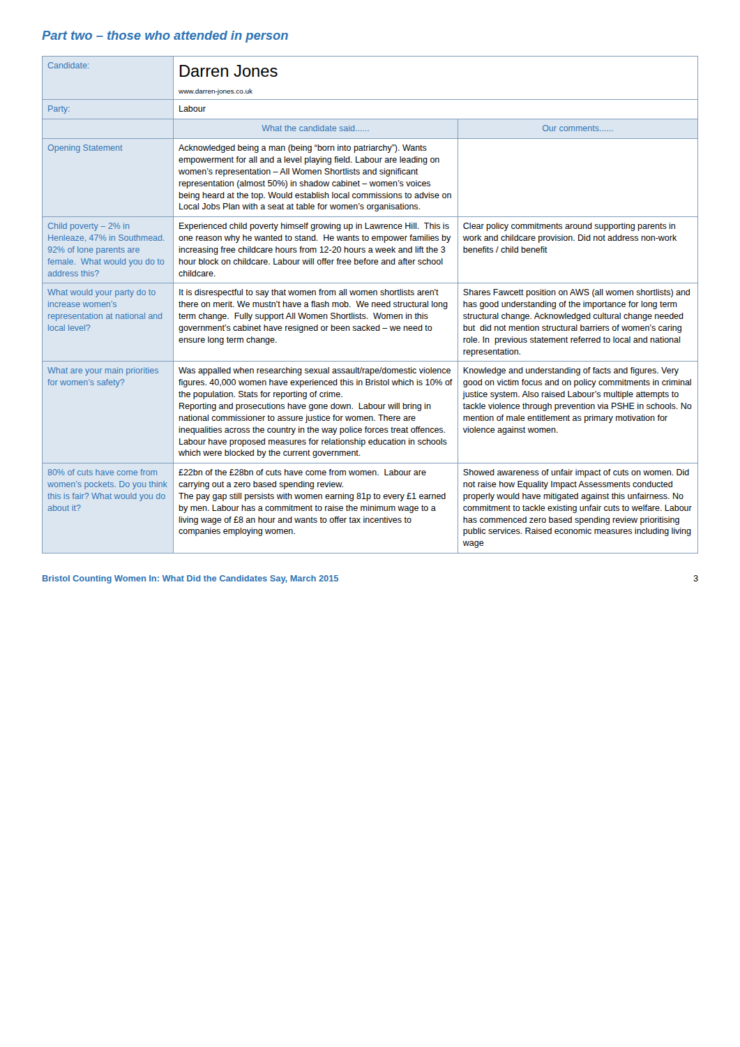Part two – those who attended in person
| Candidate: | Darren Jones www.darren-jones.co.uk |
| Party: | Labour |
| | What the candidate said...... | Our comments...... |
| Opening Statement | Acknowledged being a man (being “born into patriarchy”). Wants empowerment for all and a level playing field. Labour are leading on women’s representation – All Women Shortlists and significant representation (almost 50%) in shadow cabinet – women’s voices being heard at the top. Would establish local commissions to advise on Local Jobs Plan with a seat at table for women’s organisations. | |
| Child poverty – 2% in Henleaze, 47% in Southmead. 92% of lone parents are female. What would you do to address this? | Experienced child poverty himself growing up in Lawrence Hill. This is one reason why he wanted to stand. He wants to empower families by increasing free childcare hours from 12-20 hours a week and lift the 3 hour block on childcare. Labour will offer free before and after school childcare. | Clear policy commitments around supporting parents in work and childcare provision. Did not address non-work benefits / child benefit |
| What would your party do to increase women’s representation at national and local level? | It is disrespectful to say that women from all women shortlists aren't there on merit. We mustn't have a flash mob. We need structural long term change. Fully support All Women Shortlists. Women in this government’s cabinet have resigned or been sacked – we need to ensure long term change. | Shares Fawcett position on AWS (all women shortlists) and has good understanding of the importance for long term structural change. Acknowledged cultural change needed but did not mention structural barriers of women’s caring role. In previous statement referred to local and national representation. |
| What are your main priorities for women’s safety? | Was appalled when researching sexual assault/rape/domestic violence figures. 40,000 women have experienced this in Bristol which is 10% of the population. Stats for reporting of crime. Reporting and prosecutions have gone down. Labour will bring in national commissioner to assure justice for women. There are inequalities across the country in the way police forces treat offences. Labour have proposed measures for relationship education in schools which were blocked by the current government. | Knowledge and understanding of facts and figures. Very good on victim focus and on policy commitments in criminal justice system. Also raised Labour’s multiple attempts to tackle violence through prevention via PSHE in schools. No mention of male entitlement as primary motivation for violence against women. |
| 80% of cuts have come from women’s pockets. Do you think this is fair? What would you do about it? | £22bn of the £28bn of cuts have come from women. Labour are carrying out a zero based spending review. The pay gap still persists with women earning 81p to every £1 earned by men. Labour has a commitment to raise the minimum wage to a living wage of £8 an hour and wants to offer tax incentives to companies employing women. | Showed awareness of unfair impact of cuts on women. Did not raise how Equality Impact Assessments conducted properly would have mitigated against this unfairness. No commitment to tackle existing unfair cuts to welfare. Labour has commenced zero based spending review prioritising public services. Raised economic measures including living wage |
Bristol Counting Women In: What Did the Candidates Say, March 2015 3